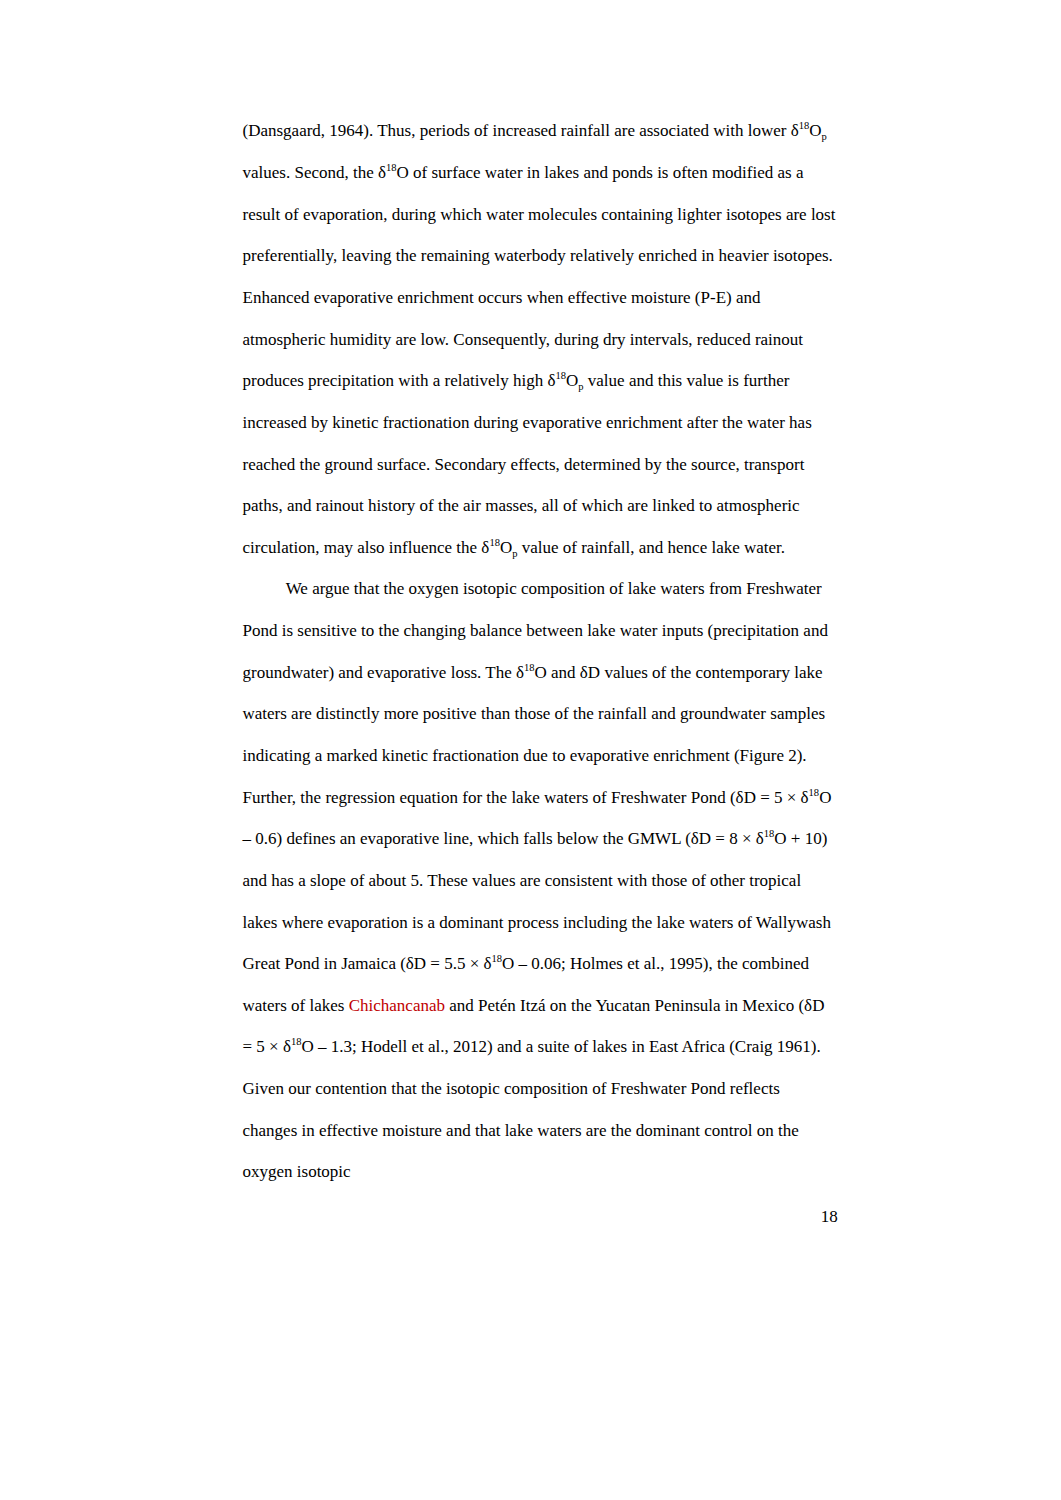(Dansgaard, 1964). Thus, periods of increased rainfall are associated with lower δ18Op values. Second, the δ18O of surface water in lakes and ponds is often modified as a result of evaporation, during which water molecules containing lighter isotopes are lost preferentially, leaving the remaining waterbody relatively enriched in heavier isotopes. Enhanced evaporative enrichment occurs when effective moisture (P-E) and atmospheric humidity are low. Consequently, during dry intervals, reduced rainout produces precipitation with a relatively high δ18Op value and this value is further increased by kinetic fractionation during evaporative enrichment after the water has reached the ground surface. Secondary effects, determined by the source, transport paths, and rainout history of the air masses, all of which are linked to atmospheric circulation, may also influence the δ18Op value of rainfall, and hence lake water.
We argue that the oxygen isotopic composition of lake waters from Freshwater Pond is sensitive to the changing balance between lake water inputs (precipitation and groundwater) and evaporative loss. The δ18O and δD values of the contemporary lake waters are distinctly more positive than those of the rainfall and groundwater samples indicating a marked kinetic fractionation due to evaporative enrichment (Figure 2). Further, the regression equation for the lake waters of Freshwater Pond (δD = 5 × δ18O – 0.6) defines an evaporative line, which falls below the GMWL (δD = 8 × δ18O + 10) and has a slope of about 5. These values are consistent with those of other tropical lakes where evaporation is a dominant process including the lake waters of Wallywash Great Pond in Jamaica (δD = 5.5 × δ18O – 0.06; Holmes et al., 1995), the combined waters of lakes Chichancanab and Petén Itzá on the Yucatan Peninsula in Mexico (δD = 5 × δ18O – 1.3; Hodell et al., 2012) and a suite of lakes in East Africa (Craig 1961). Given our contention that the isotopic composition of Freshwater Pond reflects changes in effective moisture and that lake waters are the dominant control on the oxygen isotopic
18